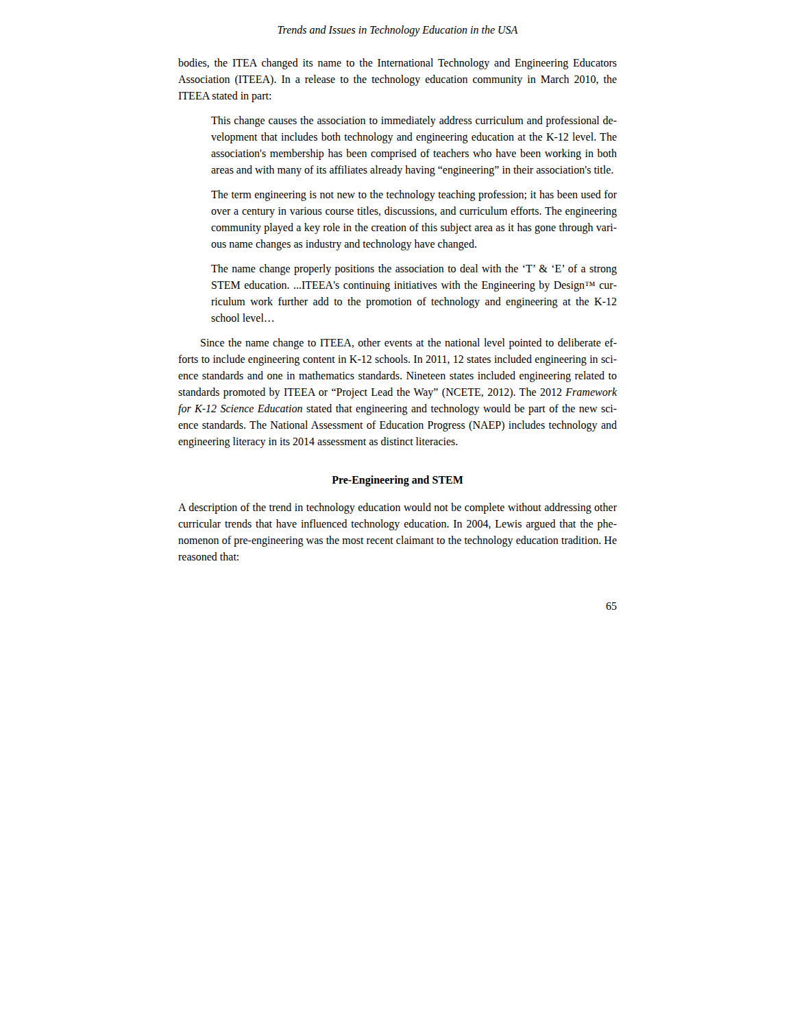Trends and Issues in Technology Education in the USA
bodies, the ITEA changed its name to the International Technology and Engineering Educators Association (ITEEA). In a release to the technology education community in March 2010, the ITEEA stated in part:
This change causes the association to immediately address curriculum and professional development that includes both technology and engineering education at the K-12 level. The association's membership has been comprised of teachers who have been working in both areas and with many of its affiliates already having “engineering” in their association's title.
The term engineering is not new to the technology teaching profession; it has been used for over a century in various course titles, discussions, and curriculum efforts. The engineering community played a key role in the creation of this subject area as it has gone through various name changes as industry and technology have changed.
The name change properly positions the association to deal with the ‘T’ & ‘E’ of a strong STEM education. ...ITEEA's continuing initiatives with the Engineering by Design™ curriculum work further add to the promotion of technology and engineering at the K-12 school level…
Since the name change to ITEEA, other events at the national level pointed to deliberate efforts to include engineering content in K-12 schools. In 2011, 12 states included engineering in science standards and one in mathematics standards. Nineteen states included engineering related to standards promoted by ITEEA or “Project Lead the Way” (NCETE, 2012). The 2012 Framework for K-12 Science Education stated that engineering and technology would be part of the new science standards. The National Assessment of Education Progress (NAEP) includes technology and engineering literacy in its 2014 assessment as distinct literacies.
Pre-Engineering and STEM
A description of the trend in technology education would not be complete without addressing other curricular trends that have influenced technology education. In 2004, Lewis argued that the phenomenon of pre-engineering was the most recent claimant to the technology education tradition. He reasoned that:
65